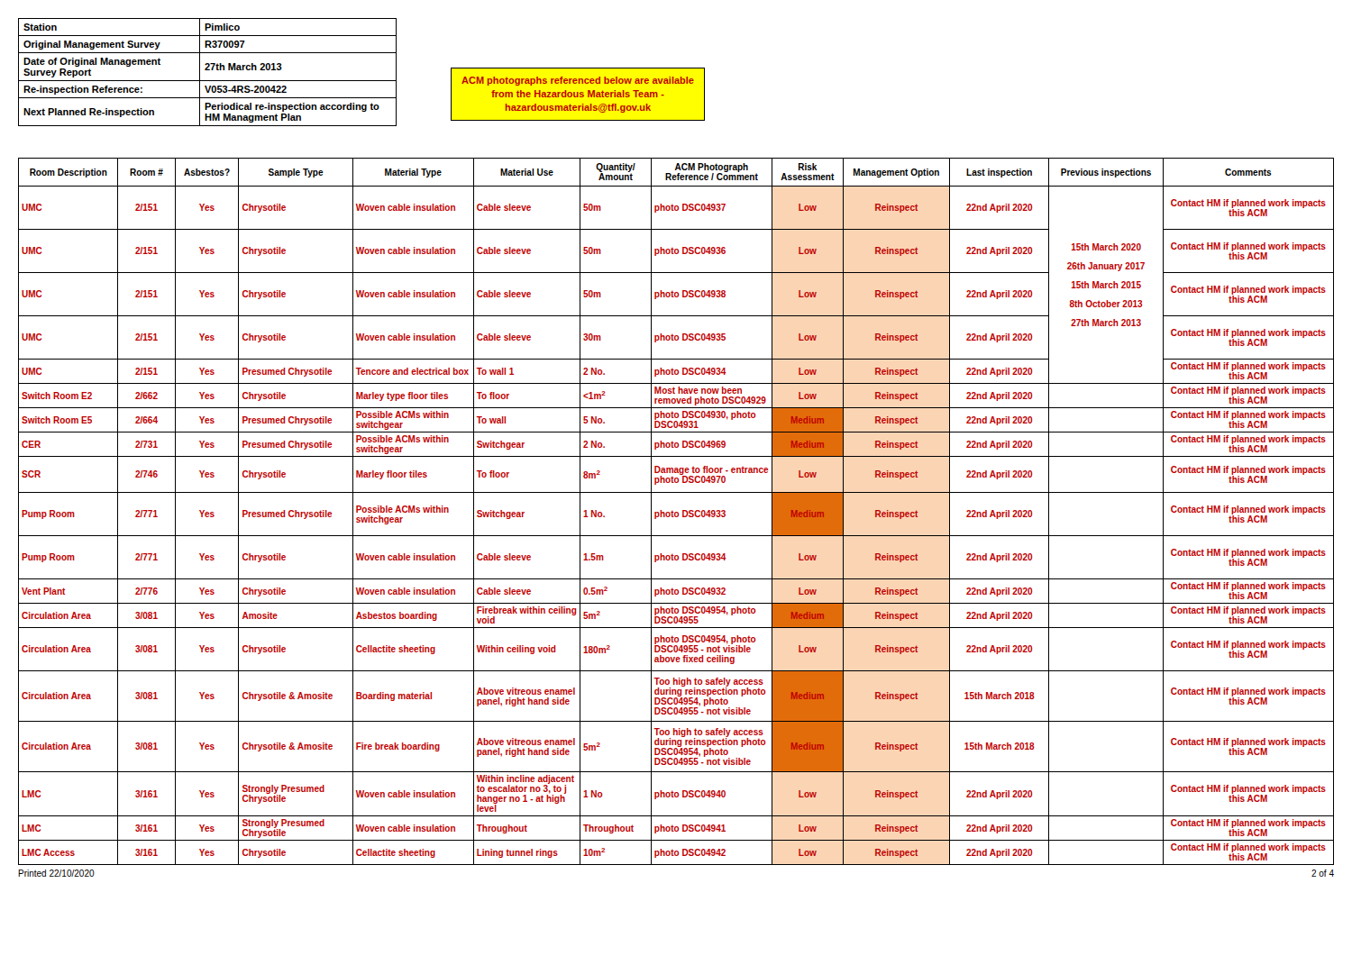| Station | Pimlico |
| Original Management Survey | R370097 |
| Date of Original Management Survey Report | 27th March 2013 |
| Re-inspection Reference: | V053-4RS-200422 |
| Next Planned Re-inspection | Periodical re-inspection according to HM Managment Plan |
ACM photographs referenced below are available from the Hazardous Materials Team - hazardousmaterials@tfl.gov.uk
| Room Description | Room # | Asbestos? | Sample Type | Material Type | Material Use | Quantity/ Amount | ACM Photograph Reference / Comment | Risk Assessment | Management Option | Last inspection | Previous inspections | Comments |
| --- | --- | --- | --- | --- | --- | --- | --- | --- | --- | --- | --- | --- |
| UMC | 2/151 | Yes | Chrysotile | Woven cable insulation | Cable sleeve | 50m | photo DSC04937 | Low | Reinspect | 22nd April 2020 | 15th March 2020 26th January 2017 15th March 2015 8th October 2013 27th March 2013 | Contact HM if planned work impacts this ACM |
| UMC | 2/151 | Yes | Chrysotile | Woven cable insulation | Cable sleeve | 50m | photo DSC04936 | Low | Reinspect | 22nd April 2020 | Contact HM if planned work impacts this ACM |
| UMC | 2/151 | Yes | Chrysotile | Woven cable insulation | Cable sleeve | 50m | photo DSC04938 | Low | Reinspect | 22nd April 2020 | Contact HM if planned work impacts this ACM |
| UMC | 2/151 | Yes | Chrysotile | Woven cable insulation | Cable sleeve | 30m | photo DSC04935 | Low | Reinspect | 22nd April 2020 | Contact HM if planned work impacts this ACM |
| UMC | 2/151 | Yes | Presumed Chrysotile | Tencore and electrical box | To wall 1 | 2 No. | photo DSC04934 | Low | Reinspect | 22nd April 2020 | Contact HM if planned work impacts this ACM |
| Switch Room E2 | 2/662 | Yes | Chrysotile | Marley type floor tiles | To floor | <1m 2 | Most have now been removed photo DSC04929 | Low | Reinspect | 22nd April 2020 | | Contact HM if planned work impacts this ACM |
| Switch Room E5 | 2/664 | Yes | Presumed Chrysotile | Possible ACMs within switchgear | To wall | 5 No. | photo DSC04930, photo DSC04931 | Medium | Reinspect | 22nd April 2020 | | Contact HM if planned work impacts this ACM |
| CER | 2/731 | Yes | Presumed Chrysotile | Possible ACMs within switchgear | Switchgear | 2 No. | photo DSC04969 | Medium | Reinspect | 22nd April 2020 | | Contact HM if planned work impacts this ACM |
| SCR | 2/746 | Yes | Chrysotile | Marley floor tiles | To floor | 8m 2 | Damage to floor - entrance photo DSC04970 | Low | Reinspect | 22nd April 2020 | | Contact HM if planned work impacts this ACM |
| Pump Room | 2/771 | Yes | Presumed Chrysotile | Possible ACMs within switchgear | Switchgear | 1 No. | photo DSC04933 | Medium | Reinspect | 22nd April 2020 | | Contact HM if planned work impacts this ACM |
| Pump Room | 2/771 | Yes | Chrysotile | Woven cable insulation | Cable sleeve | 1.5m | photo DSC04934 | Low | Reinspect | 22nd April 2020 | | Contact HM if planned work impacts this ACM |
| Vent Plant | 2/776 | Yes | Chrysotile | Woven cable insulation | Cable sleeve | 0.5m 2 | photo DSC04932 | Low | Reinspect | 22nd April 2020 | | Contact HM if planned work impacts this ACM |
| Circulation Area | 3/081 | Yes | Amosite | Asbestos boarding | Firebreak within ceiling void | 5m 2 | photo DSC04954, photo DSC04955 | Medium | Reinspect | 22nd April 2020 | | Contact HM if planned work impacts this ACM |
| Circulation Area | 3/081 | Yes | Chrysotile | Cellactite sheeting | Within ceiling void | 180m 2 | photo DSC04954, photo DSC04955 - not visible above fixed ceiling | Low | Reinspect | 22nd April 2020 | | Contact HM if planned work impacts this ACM |
| Circulation Area | 3/081 | Yes | Chrysotile & Amosite | Boarding material | Above vitreous enamel panel, right hand side | | Too high to safely access during reinspection photo DSC04954, photo DSC04955 - not visible | Medium | Reinspect | 15th March 2018 | | Contact HM if planned work impacts this ACM |
| Circulation Area | 3/081 | Yes | Chrysotile & Amosite | Fire break boarding | Above vitreous enamel panel, right hand side | 5m 2 | Too high to safely access during reinspection photo DSC04954, photo DSC04955 - not visible | Medium | Reinspect | 15th March 2018 | | Contact HM if planned work impacts this ACM |
| LMC | 3/161 | Yes | Strongly Presumed Chrysotile | Woven cable insulation | Within incline adjacent to escalator no 3, to j hanger no 1 - at high level | 1 No | photo DSC04940 | Low | Reinspect | 22nd April 2020 | | Contact HM if planned work impacts this ACM |
| LMC | 3/161 | Yes | Strongly Presumed Chrysotile | Woven cable insulation | Throughout | Throughout | photo DSC04941 | Low | Reinspect | 22nd April 2020 | | Contact HM if planned work impacts this ACM |
| LMC Access | 3/161 | Yes | Chrysotile | Cellactite sheeting | Lining tunnel rings | 10m 2 | photo DSC04942 | Low | Reinspect | 22nd April 2020 | | Contact HM if planned work impacts this ACM |
Printed 22/10/2020 2 of 4